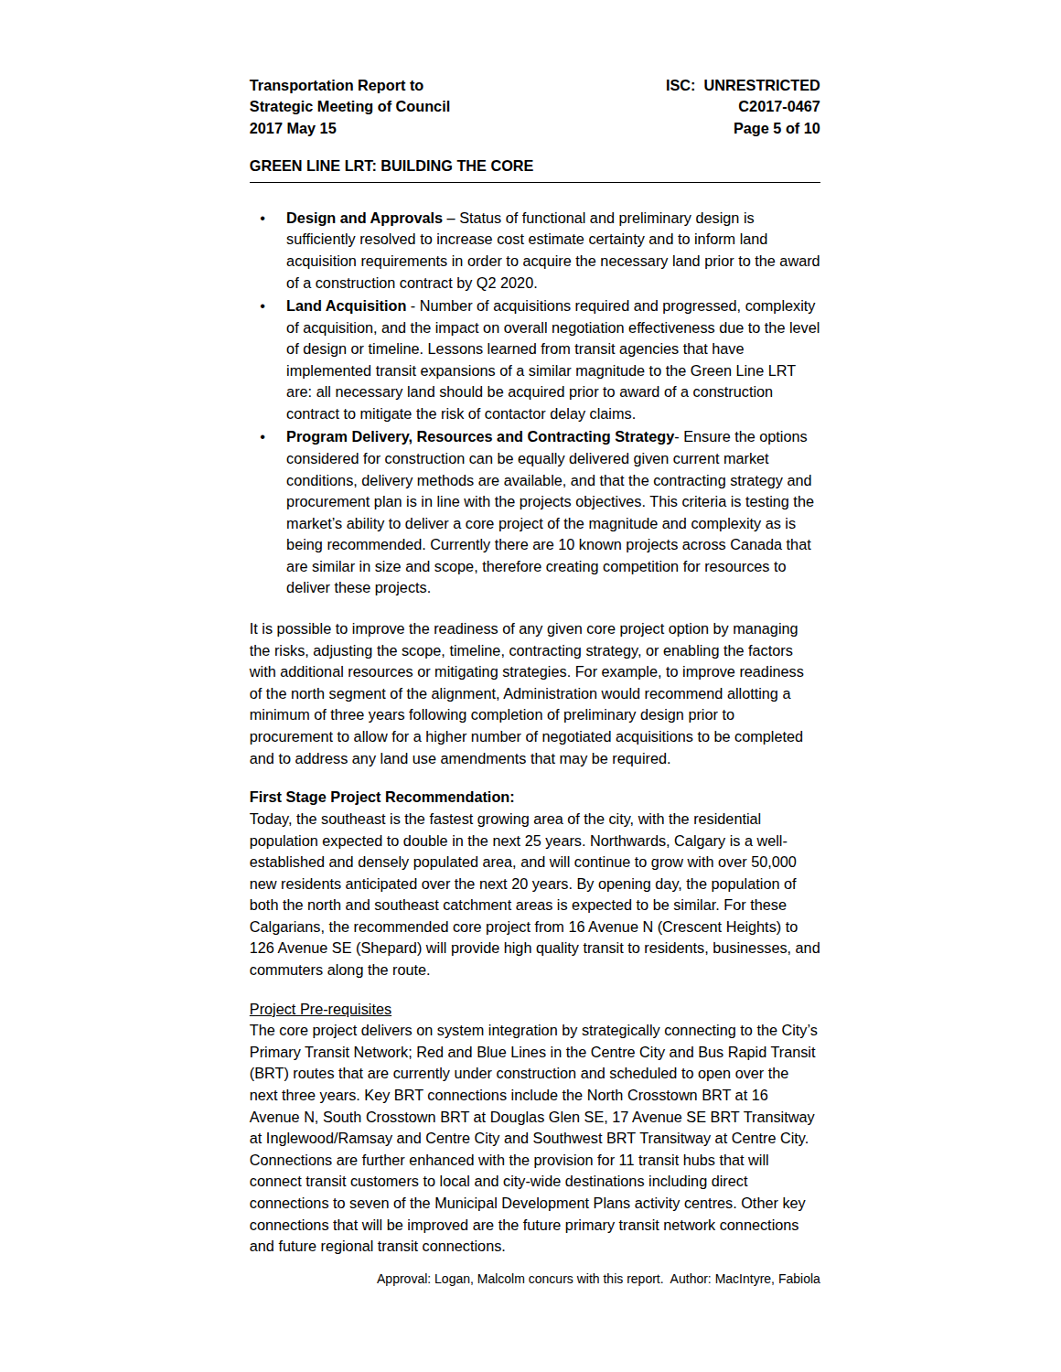Transportation Report to
Strategic Meeting of Council
2017 May 15
ISC: UNRESTRICTED
C2017-0467
Page 5 of 10
GREEN LINE LRT: BUILDING THE CORE
Design and Approvals – Status of functional and preliminary design is sufficiently resolved to increase cost estimate certainty and to inform land acquisition requirements in order to acquire the necessary land prior to the award of a construction contract by Q2 2020.
Land Acquisition - Number of acquisitions required and progressed, complexity of acquisition, and the impact on overall negotiation effectiveness due to the level of design or timeline. Lessons learned from transit agencies that have implemented transit expansions of a similar magnitude to the Green Line LRT are: all necessary land should be acquired prior to award of a construction contract to mitigate the risk of contactor delay claims.
Program Delivery, Resources and Contracting Strategy- Ensure the options considered for construction can be equally delivered given current market conditions, delivery methods are available, and that the contracting strategy and procurement plan is in line with the projects objectives. This criteria is testing the market’s ability to deliver a core project of the magnitude and complexity as is being recommended. Currently there are 10 known projects across Canada that are similar in size and scope, therefore creating competition for resources to deliver these projects.
It is possible to improve the readiness of any given core project option by managing the risks, adjusting the scope, timeline, contracting strategy, or enabling the factors with additional resources or mitigating strategies. For example, to improve readiness of the north segment of the alignment, Administration would recommend allotting a minimum of three years following completion of preliminary design prior to procurement to allow for a higher number of negotiated acquisitions to be completed and to address any land use amendments that may be required.
First Stage Project Recommendation:
Today, the southeast is the fastest growing area of the city, with the residential population expected to double in the next 25 years. Northwards, Calgary is a well-established and densely populated area, and will continue to grow with over 50,000 new residents anticipated over the next 20 years. By opening day, the population of both the north and southeast catchment areas is expected to be similar. For these Calgarians, the recommended core project from 16 Avenue N (Crescent Heights) to 126 Avenue SE (Shepard) will provide high quality transit to residents, businesses, and commuters along the route.
Project Pre-requisites
The core project delivers on system integration by strategically connecting to the City’s Primary Transit Network; Red and Blue Lines in the Centre City and Bus Rapid Transit (BRT) routes that are currently under construction and scheduled to open over the next three years. Key BRT connections include the North Crosstown BRT at 16 Avenue N, South Crosstown BRT at Douglas Glen SE, 17 Avenue SE BRT Transitway at Inglewood/Ramsay and Centre City and Southwest BRT Transitway at Centre City. Connections are further enhanced with the provision for 11 transit hubs that will connect transit customers to local and city-wide destinations including direct connections to seven of the Municipal Development Plans activity centres. Other key connections that will be improved are the future primary transit network connections and future regional transit connections.
Approval: Logan, Malcolm concurs with this report. Author: MacIntyre, Fabiola